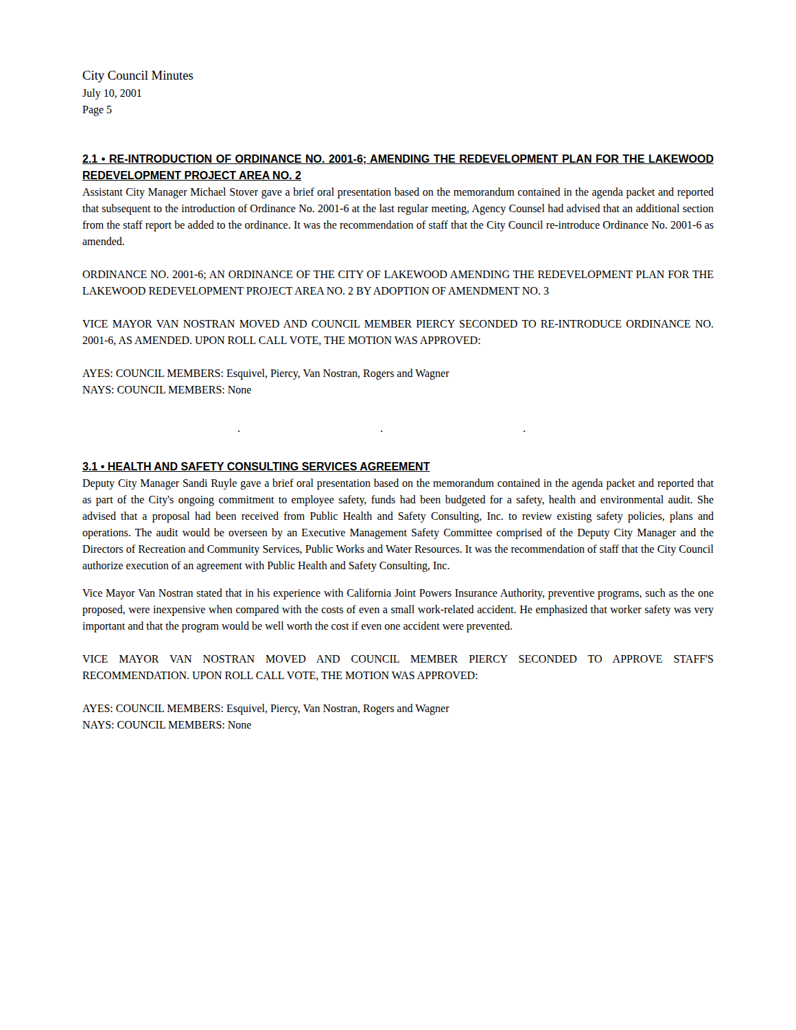City Council Minutes
July 10, 2001
Page 5
2.1 • RE-INTRODUCTION OF ORDINANCE NO. 2001-6; AMENDING THE REDEVELOPMENT PLAN FOR THE LAKEWOOD REDEVELOPMENT PROJECT AREA NO. 2
Assistant City Manager Michael Stover gave a brief oral presentation based on the memorandum contained in the agenda packet and reported that subsequent to the introduction of Ordinance No. 2001-6 at the last regular meeting, Agency Counsel had advised that an additional section from the staff report be added to the ordinance. It was the recommendation of staff that the City Council re-introduce Ordinance No. 2001-6 as amended.
ORDINANCE NO. 2001-6; AN ORDINANCE OF THE CITY OF LAKEWOOD AMENDING THE REDEVELOPMENT PLAN FOR THE LAKEWOOD REDEVELOPMENT PROJECT AREA NO. 2 BY ADOPTION OF AMENDMENT NO. 3
VICE MAYOR VAN NOSTRAN MOVED AND COUNCIL MEMBER PIERCY SECONDED TO RE-INTRODUCE ORDINANCE NO. 2001-6, AS AMENDED. UPON ROLL CALL VOTE, THE MOTION WAS APPROVED:
AYES: COUNCIL MEMBERS: Esquivel, Piercy, Van Nostran, Rogers and Wagner
NAYS: COUNCIL MEMBERS: None
. . .
3.1 • HEALTH AND SAFETY CONSULTING SERVICES AGREEMENT
Deputy City Manager Sandi Ruyle gave a brief oral presentation based on the memorandum contained in the agenda packet and reported that as part of the City's ongoing commitment to employee safety, funds had been budgeted for a safety, health and environmental audit. She advised that a proposal had been received from Public Health and Safety Consulting, Inc. to review existing safety policies, plans and operations. The audit would be overseen by an Executive Management Safety Committee comprised of the Deputy City Manager and the Directors of Recreation and Community Services, Public Works and Water Resources. It was the recommendation of staff that the City Council authorize execution of an agreement with Public Health and Safety Consulting, Inc.
Vice Mayor Van Nostran stated that in his experience with California Joint Powers Insurance Authority, preventive programs, such as the one proposed, were inexpensive when compared with the costs of even a small work-related accident. He emphasized that worker safety was very important and that the program would be well worth the cost if even one accident were prevented.
VICE MAYOR VAN NOSTRAN MOVED AND COUNCIL MEMBER PIERCY SECONDED TO APPROVE STAFF'S RECOMMENDATION. UPON ROLL CALL VOTE, THE MOTION WAS APPROVED:
AYES: COUNCIL MEMBERS: Esquivel, Piercy, Van Nostran, Rogers and Wagner
NAYS: COUNCIL MEMBERS: None